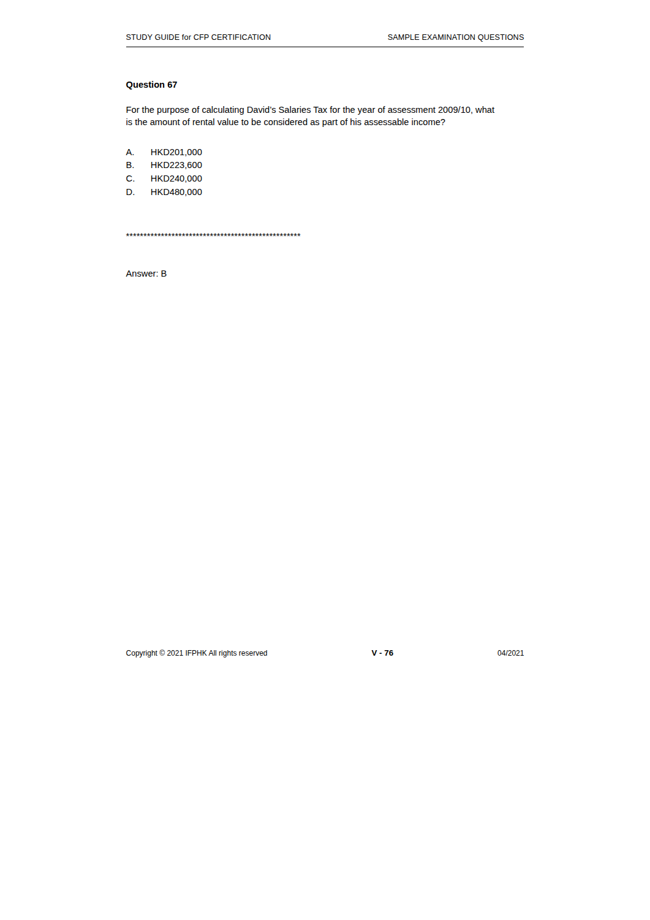STUDY GUIDE for CFP CERTIFICATION SAMPLE EXAMINATION QUESTIONS
Question 67
For the purpose of calculating David’s Salaries Tax for the year of assessment 2009/10, what is the amount of rental value to be considered as part of his assessable income?
A. HKD201,000
B. HKD223,600
C. HKD240,000
D. HKD480,000
**************************************************
Answer: B
Copyright © 2021 IFPHK All rights reserved V - 76 04/2021